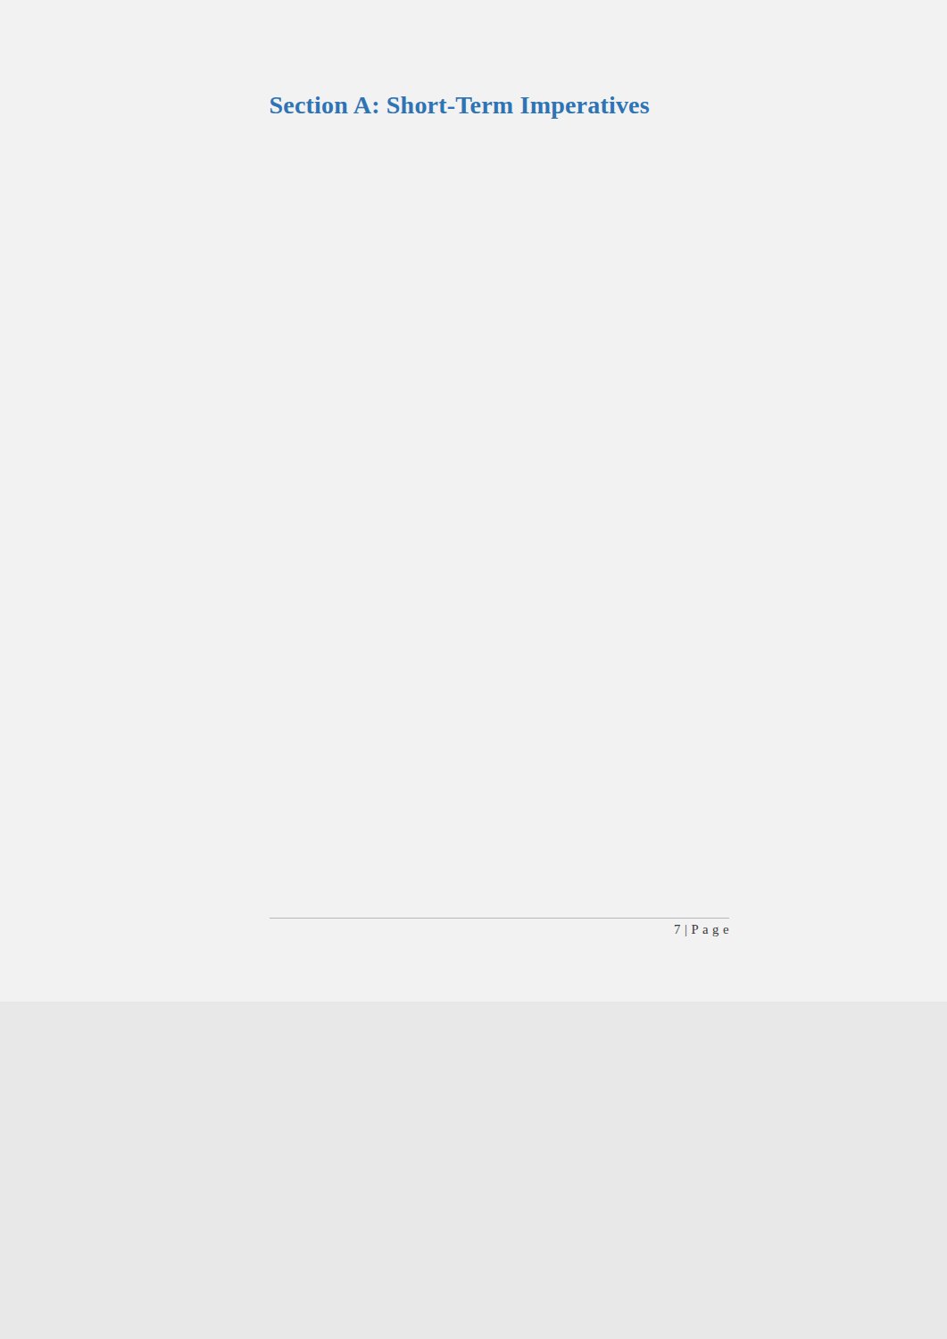Section A: Short-Term Imperatives
7 | P a g e